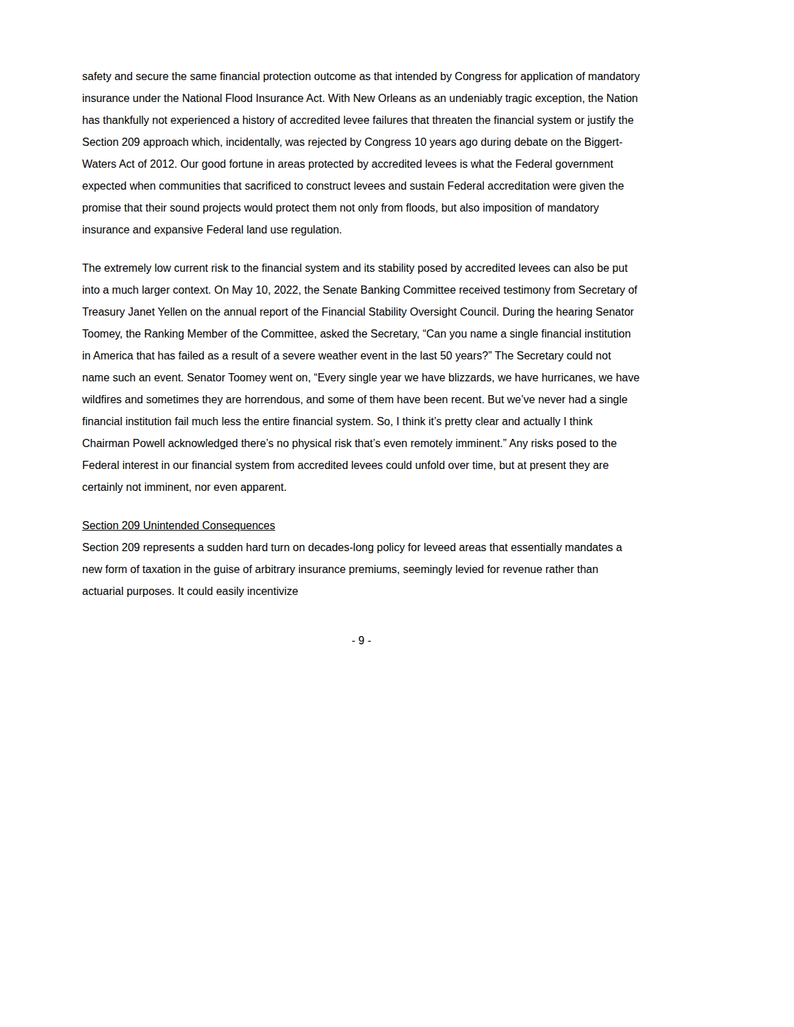safety and secure the same financial protection outcome as that intended by Congress for application of mandatory insurance under the National Flood Insurance Act. With New Orleans as an undeniably tragic exception, the Nation has thankfully not experienced a history of accredited levee failures that threaten the financial system or justify the Section 209 approach which, incidentally, was rejected by Congress 10 years ago during debate on the Biggert-Waters Act of 2012. Our good fortune in areas protected by accredited levees is what the Federal government expected when communities that sacrificed to construct levees and sustain Federal accreditation were given the promise that their sound projects would protect them not only from floods, but also imposition of mandatory insurance and expansive Federal land use regulation.
The extremely low current risk to the financial system and its stability posed by accredited levees can also be put into a much larger context. On May 10, 2022, the Senate Banking Committee received testimony from Secretary of Treasury Janet Yellen on the annual report of the Financial Stability Oversight Council. During the hearing Senator Toomey, the Ranking Member of the Committee, asked the Secretary, “Can you name a single financial institution in America that has failed as a result of a severe weather event in the last 50 years?” The Secretary could not name such an event. Senator Toomey went on, “Every single year we have blizzards, we have hurricanes, we have wildfires and sometimes they are horrendous, and some of them have been recent. But we’ve never had a single financial institution fail much less the entire financial system. So, I think it’s pretty clear and actually I think Chairman Powell acknowledged there’s no physical risk that’s even remotely imminent.” Any risks posed to the Federal interest in our financial system from accredited levees could unfold over time, but at present they are certainly not imminent, nor even apparent.
Section 209 Unintended Consequences
Section 209 represents a sudden hard turn on decades-long policy for leveed areas that essentially mandates a new form of taxation in the guise of arbitrary insurance premiums, seemingly levied for revenue rather than actuarial purposes. It could easily incentivize
- 9 -